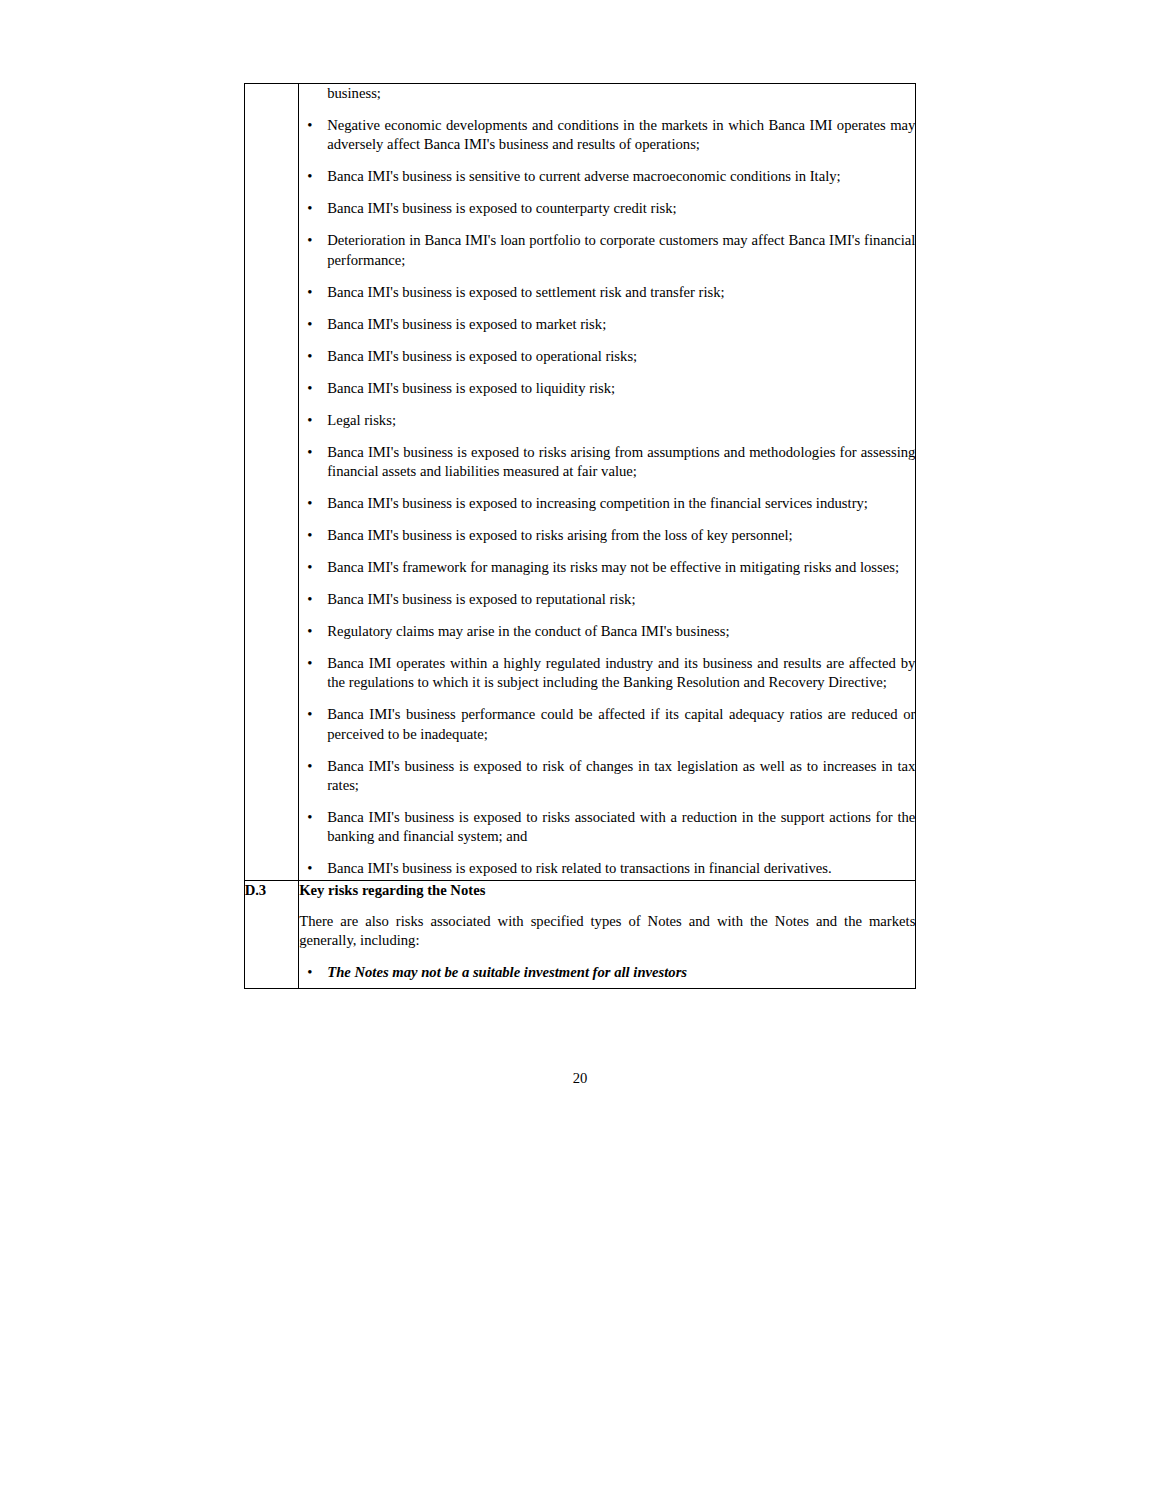| | business; Negative economic developments and conditions in the markets in which Banca IMI operates may adversely affect Banca IMI's business and results of operations; Banca IMI's business is sensitive to current adverse macroeconomic conditions in Italy; Banca IMI's business is exposed to counterparty credit risk; Deterioration in Banca IMI's loan portfolio to corporate customers may affect Banca IMI's financial performance; Banca IMI's business is exposed to settlement risk and transfer risk; Banca IMI's business is exposed to market risk; Banca IMI's business is exposed to operational risks; Banca IMI's business is exposed to liquidity risk; Legal risks; Banca IMI's business is exposed to risks arising from assumptions and methodologies for assessing financial assets and liabilities measured at fair value; Banca IMI's business is exposed to increasing competition in the financial services industry; Banca IMI's business is exposed to risks arising from the loss of key personnel; Banca IMI's framework for managing its risks may not be effective in mitigating risks and losses; Banca IMI's business is exposed to reputational risk; Regulatory claims may arise in the conduct of Banca IMI's business; Banca IMI operates within a highly regulated industry and its business and results are affected by the regulations to which it is subject including the Banking Resolution and Recovery Directive; Banca IMI's business performance could be affected if its capital adequacy ratios are reduced or perceived to be inadequate; Banca IMI's business is exposed to risk of changes in tax legislation as well as to increases in tax rates; Banca IMI's business is exposed to risks associated with a reduction in the support actions for the banking and financial system; and Banca IMI's business is exposed to risk related to transactions in financial derivatives. |
| D.3 | Key risks regarding the Notes There are also risks associated with specified types of Notes and with the Notes and the markets generally, including: The Notes may not be a suitable investment for all investors |
20